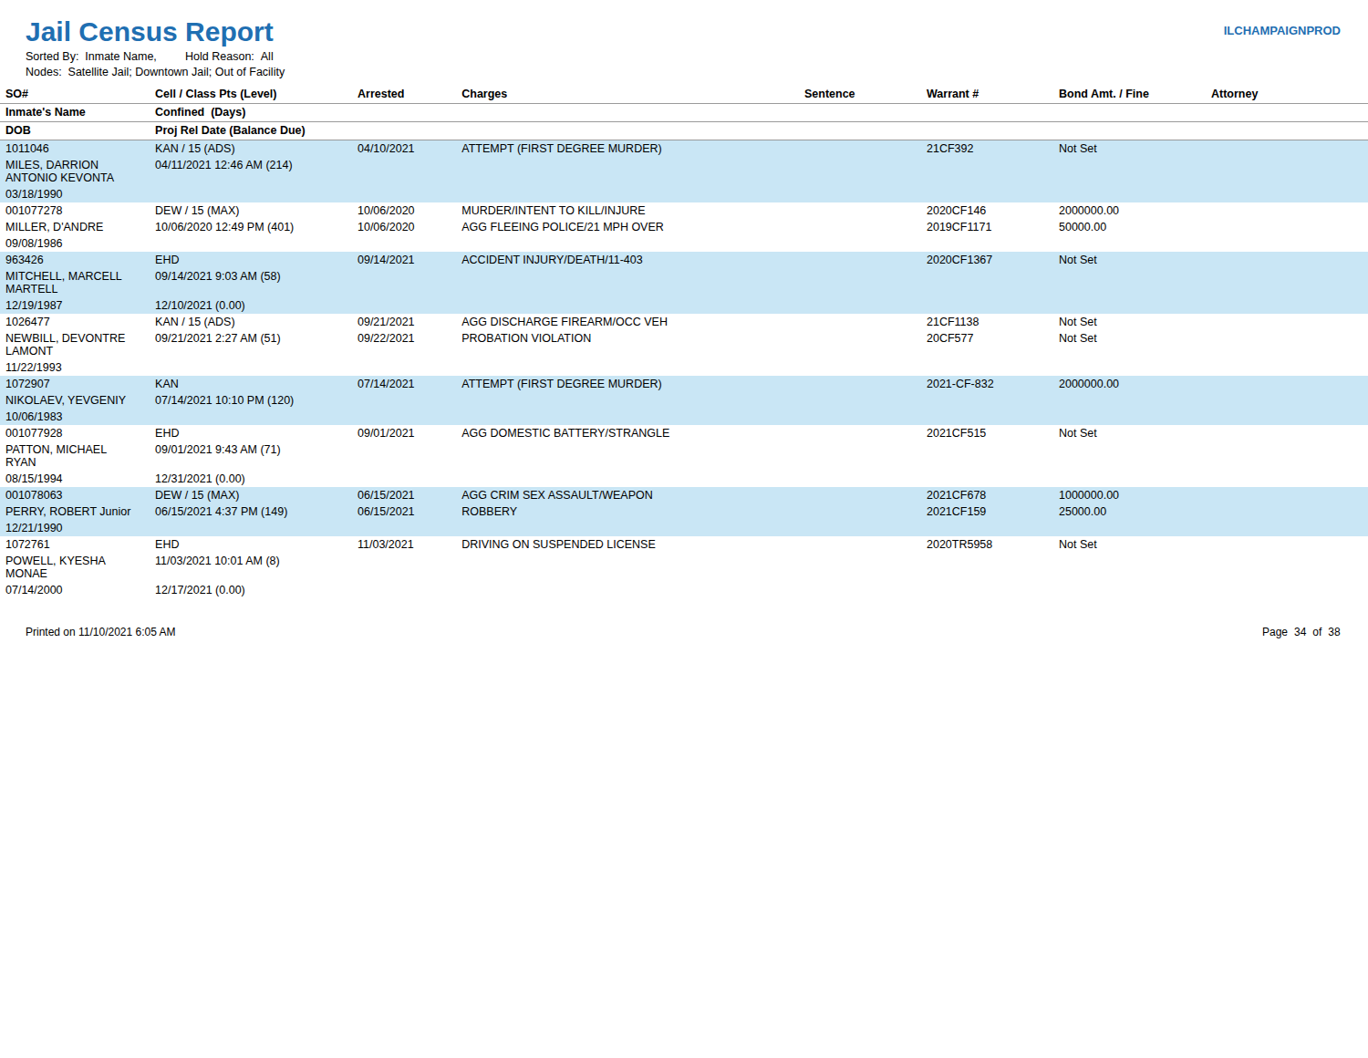ILCHAMPAIGNPROD
Jail Census Report
Sorted By: Inmate Name, Hold Reason: All
Nodes: Satellite Jail; Downtown Jail; Out of Facility
| SO# | Cell / Class Pts (Level) | Arrested | Charges | Sentence | Warrant # | Bond Amt. / Fine | Attorney |
| --- | --- | --- | --- | --- | --- | --- | --- |
| Inmate's Name | Confined (Days) | | | | | | |
| DOB | Proj Rel Date (Balance Due) | | | | | | |
| 1011046 | KAN / 15 (ADS) | 04/10/2021 | ATTEMPT (FIRST DEGREE MURDER) | | 21CF392 | Not Set | |
| MILES, DARRION ANTONIO KEVONTA | 04/11/2021 12:46 AM (214) | |
| 03/18/1990 | | |
| 001077278 | DEW / 15 (MAX) | 10/06/2020 | MURDER/INTENT TO KILL/INJURE | | 2020CF146 | 2000000.00 | |
| MILLER, D'ANDRE | 10/06/2020 12:49 PM (401) | 10/06/2020 | AGG FLEEING POLICE/21 MPH OVER | | 2019CF1171 | 50000.00 | |
| 09/08/1986 | | |
| 963426 | EHD | 09/14/2021 | ACCIDENT INJURY/DEATH/11-403 | | 2020CF1367 | Not Set | |
| MITCHELL, MARCELL MARTELL | 09/14/2021 9:03 AM (58) | |
| 12/19/1987 | 12/10/2021 (0.00) | |
| 1026477 | KAN / 15 (ADS) | 09/21/2021 | AGG DISCHARGE FIREARM/OCC VEH | | 21CF1138 | Not Set | |
| NEWBILL, DEVONTRE LAMONT | 09/21/2021 2:27 AM (51) | 09/22/2021 | PROBATION VIOLATION | | 20CF577 | Not Set | |
| 11/22/1993 | | |
| 1072907 | KAN | 07/14/2021 | ATTEMPT (FIRST DEGREE MURDER) | | 2021-CF-832 | 2000000.00 | |
| NIKOLAEV, YEVGENIY | 07/14/2021 10:10 PM (120) | |
| 10/06/1983 | | |
| 001077928 | EHD | 09/01/2021 | AGG DOMESTIC BATTERY/STRANGLE | | 2021CF515 | Not Set | |
| PATTON, MICHAEL RYAN | 09/01/2021 9:43 AM (71) | |
| 08/15/1994 | 12/31/2021 (0.00) | |
| 001078063 | DEW / 15 (MAX) | 06/15/2021 | AGG CRIM SEX ASSAULT/WEAPON | | 2021CF678 | 1000000.00 | |
| PERRY, ROBERT Junior | 06/15/2021 4:37 PM (149) | 06/15/2021 | ROBBERY | | 2021CF159 | 25000.00 | |
| 12/21/1990 | | |
| 1072761 | EHD | 11/03/2021 | DRIVING ON SUSPENDED LICENSE | | 2020TR5958 | Not Set | |
| POWELL, KYESHA MONAE | 11/03/2021 10:01 AM (8) | |
| 07/14/2000 | 12/17/2021 (0.00) | |
Printed on 11/10/2021 6:05 AM
Page 34 of 38